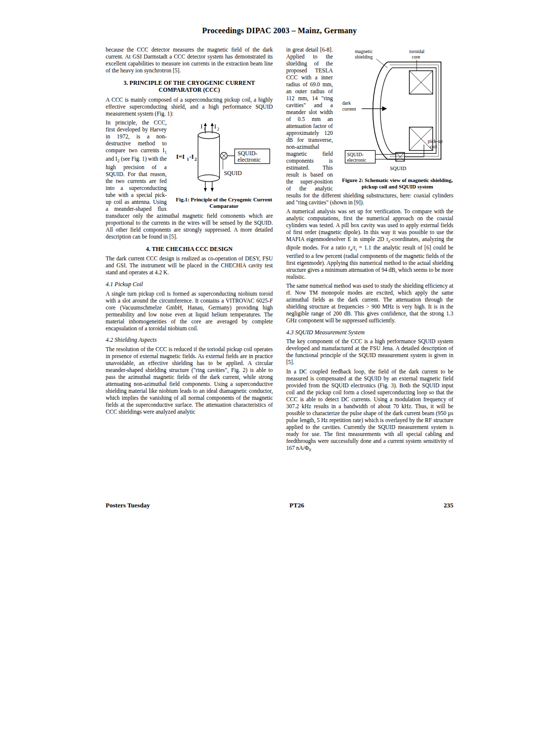Proceedings DIPAC 2003 – Mainz, Germany
because the CCC detector measures the magnetic field of the dark current. At GSI Darmstadt a CCC detector system has demonstrated its excellent capabilities to measure ion currents in the extraction beam line of the heavy ion synchrotron [5].
3. PRINCIPLE OF THE CRYOGENIC CURRENT COMPARATOR (CCC)
A CCC is mainly composed of a superconducting pickup coil, a highly effective superconducting shield, and a high performance SQUID measurement system (Fig. 1):
I 1 I 2 I=I 1 -I 2 SQUID- electronic SQUID
Fig.1: Principle of the Cryogenic Current Comparator
In principle, the CCC, first developed by Harvey in 1972, is a non-destructive method to compare two currents I1 and I2 (see Fig. 1) with the high precision of a SQUID. For that reason, the two currents are fed into a superconducting tube with a special pick-up coil as antenna. Using a meander-shaped flux transducer only the azimuthal magnetic field comonents which are proportional to the currents in the wires will be sensed by the SQUID. All other field components are strongly suppressed. A more detailed description can be found in [5].
4. THE CHECHIA CCC DESIGN
The dark current CCC design is realized as co-operation of DESY, FSU and GSI. The instrument will be placed in the CHECHIA cavity test stand and operates at 4.2 K.
4.1 Pickup Coil
A single turn pickup coil is formed as superconducting niobium toroid with a slot around the circumference. It contains a VITROVAC 6025-F core (Vacuumschmelze GmbH, Hanau, Germany) providing high permeability and low noise even at liquid helium temperatures. The material inhomogeneities of the core are averaged by complete encapsulation of a toroidal niobium coil.
4.2 Shielding Aspects
The resolution of the CCC is reduced if the toriodal pickup coil operates in presence of external magnetic fields. As external fields are in practice unavoidable, an effective shielding has to be applied. A circular meander-shaped shielding structure ("ring cavities", Fig. 2) is able to pass the azimuthal magnetic fields of the dark current, while strong attenuating non-azimuthal field components. Using a superconductive shielding material like niobium leads to an ideal diamagnetic conductor, which implies the vanishing of all normal components of the magnetic fields at the superconductive surface. The attenuation characteristics of CCC shieldings were analyzed analytic
magnetic shielding toroidal core dark current pick-up coil SQUID- electronic SQUID
Figure 2: Schematic view of magnetic shielding, pickup coil and SQUID system
in great detail [6-8]. Applied to the shielding of the proposed TESLA CCC with a inner radius of 69.0 mm, an outer radius of 112 mm, 14 "ring cavities" and a meander slot width of 0.5 mm an attenuation factor of approximately 120 dB for transverse, non-azimuthal magnetic field components is estimated. This result is based on the super-position of the analytic results for the different shielding substructures, here: coaxial cylinders and "ring cavities" (shown in [9]).
A numerical analysis was set up for verification. To compare with the analytic computations, first the numerical approach on the coaxial cylinders was tested. A pill box cavity was used to apply external fields of first order (magnetic dipole). In this way it was possible to use the MAFIA eigenmodesolver E in simple 2D rz-coordinates, analyzing the dipole modes. For a ratio ra/ri = 1.1 the analytic result of [6] could be verified to a few percent (radial components of the magnetic fields of the first eigenmode). Applying this numerical method to the actual shielding structure gives a minimum attenuation of 94 dB, which seems to be more realistic.
The same numerical method was used to study the shielding efficiency at rf. Now TM monopole modes are excited, which apply the same azimuthal fields as the dark current. The attenuation through the shielding structure at frequencies > 900 MHz is very high. It is in the negligible range of 200 dB. This gives confidence, that the strong 1.3 GHz component will be suppressed sufficiently.
4.3 SQUID Measurement System
The key component of the CCC is a high performance SQUID system developed and manufactured at the FSU Jena. A detailed description of the functional principle of the SQUID measurement system is given in [5].
In a DC coupled feedback loop, the field of the dark current to be measured is compensated at the SQUID by an external magnetic field provided from the SQUID electronics (Fig. 3). Both the SQUID input coil and the pickup coil form a closed superconducting loop so that the CCC is able to detect DC currents. Using a modulation frequency of 307.2 kHz results in a bandwidth of about 70 kHz. Thus, it will be possible to characterize the pulse shape of the dark current beam (950 µs pulse length, 5 Hz repetition rate) which is overlayed by the RF structure applied to the cavities. Currently the SQUID measurement system is ready for use. The first measurements with all special cabling and feedthroughs were successfully done and a current system sensitivity of 167 nA/Φ0
Posters Tuesday PT26 235